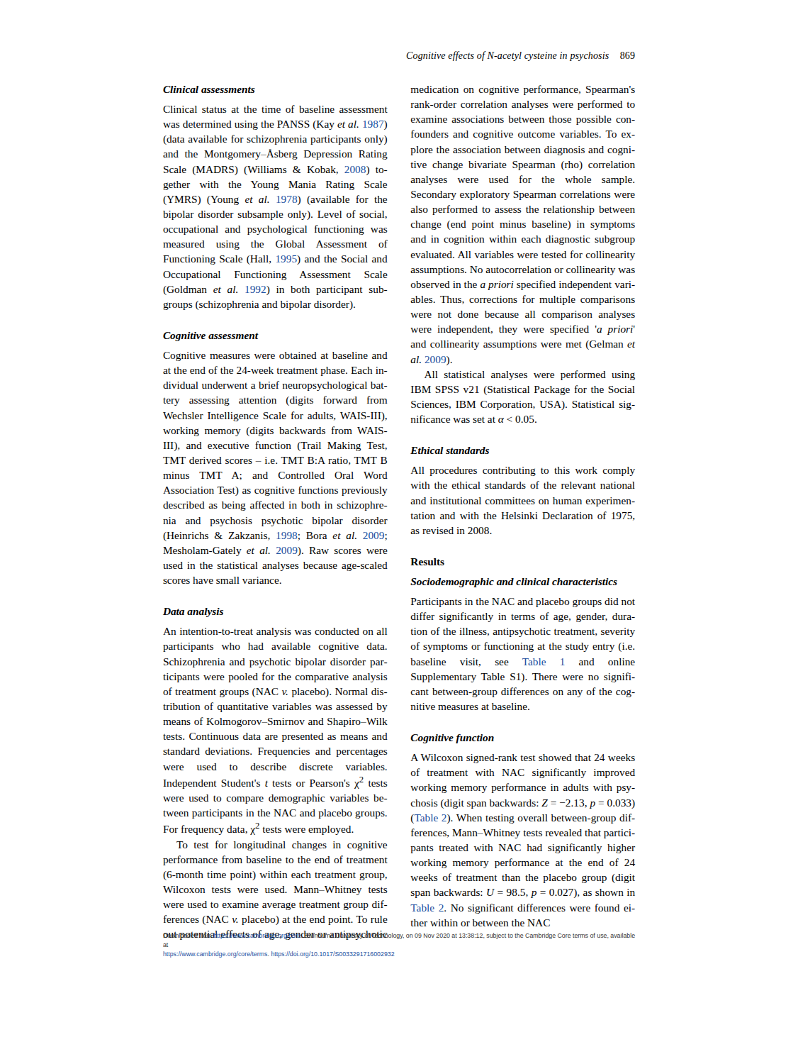Cognitive effects of N-acetyl cysteine in psychosis 869
Clinical assessments
Clinical status at the time of baseline assessment was determined using the PANSS (Kay et al. 1987) (data available for schizophrenia participants only) and the Montgomery–Åsberg Depression Rating Scale (MADRS) (Williams & Kobak, 2008) together with the Young Mania Rating Scale (YMRS) (Young et al. 1978) (available for the bipolar disorder subsample only). Level of social, occupational and psychological functioning was measured using the Global Assessment of Functioning Scale (Hall, 1995) and the Social and Occupational Functioning Assessment Scale (Goldman et al. 1992) in both participant subgroups (schizophrenia and bipolar disorder).
Cognitive assessment
Cognitive measures were obtained at baseline and at the end of the 24-week treatment phase. Each individual underwent a brief neuropsychological battery assessing attention (digits forward from Wechsler Intelligence Scale for adults, WAIS-III), working memory (digits backwards from WAIS-III), and executive function (Trail Making Test, TMT derived scores – i.e. TMT B:A ratio, TMT B minus TMT A; and Controlled Oral Word Association Test) as cognitive functions previously described as being affected in both in schizophrenia and psychosis psychotic bipolar disorder (Heinrichs & Zakzanis, 1998; Bora et al. 2009; Mesholam-Gately et al. 2009). Raw scores were used in the statistical analyses because age-scaled scores have small variance.
Data analysis
An intention-to-treat analysis was conducted on all participants who had available cognitive data. Schizophrenia and psychotic bipolar disorder participants were pooled for the comparative analysis of treatment groups (NAC v. placebo). Normal distribution of quantitative variables was assessed by means of Kolmogorov–Smirnov and Shapiro–Wilk tests. Continuous data are presented as means and standard deviations. Frequencies and percentages were used to describe discrete variables. Independent Student's t tests or Pearson's χ2 tests were used to compare demographic variables between participants in the NAC and placebo groups. For frequency data, χ2 tests were employed.
To test for longitudinal changes in cognitive performance from baseline to the end of treatment (6-month time point) within each treatment group, Wilcoxon tests were used. Mann–Whitney tests were used to examine average treatment group differences (NAC v. placebo) at the end point. To rule out potential effects of age, gender or antipsychotic medication on cognitive performance, Spearman's rank-order correlation analyses were performed to examine associations between those possible confounders and cognitive outcome variables. To explore the association between diagnosis and cognitive change bivariate Spearman (rho) correlation analyses were used for the whole sample. Secondary exploratory Spearman correlations were also performed to assess the relationship between change (end point minus baseline) in symptoms and in cognition within each diagnostic subgroup evaluated. All variables were tested for collinearity assumptions. No autocorrelation or collinearity was observed in the a priori specified independent variables. Thus, corrections for multiple comparisons were not done because all comparison analyses were independent, they were specified 'a priori' and collinearity assumptions were met (Gelman et al. 2009).
All statistical analyses were performed using IBM SPSS v21 (Statistical Package for the Social Sciences, IBM Corporation, USA). Statistical significance was set at α < 0.05.
Ethical standards
All procedures contributing to this work comply with the ethical standards of the relevant national and institutional committees on human experimentation and with the Helsinki Declaration of 1975, as revised in 2008.
Results
Sociodemographic and clinical characteristics
Participants in the NAC and placebo groups did not differ significantly in terms of age, gender, duration of the illness, antipsychotic treatment, severity of symptoms or functioning at the study entry (i.e. baseline visit, see Table 1 and online Supplementary Table S1). There were no significant between-group differences on any of the cognitive measures at baseline.
Cognitive function
A Wilcoxon signed-rank test showed that 24 weeks of treatment with NAC significantly improved working memory performance in adults with psychosis (digit span backwards: Z = −2.13, p = 0.033) (Table 2). When testing overall between-group differences, Mann–Whitney tests revealed that participants treated with NAC had significantly higher working memory performance at the end of 24 weeks of treatment than the placebo group (digit span backwards: U = 98.5, p = 0.027), as shown in Table 2. No significant differences were found either within or between the NAC
Downloaded from https://www.cambridge.org/core. Swinburne University of Technology, on 09 Nov 2020 at 13:38:12, subject to the Cambridge Core terms of use, available at https://www.cambridge.org/core/terms. https://doi.org/10.1017/S0033291716002932